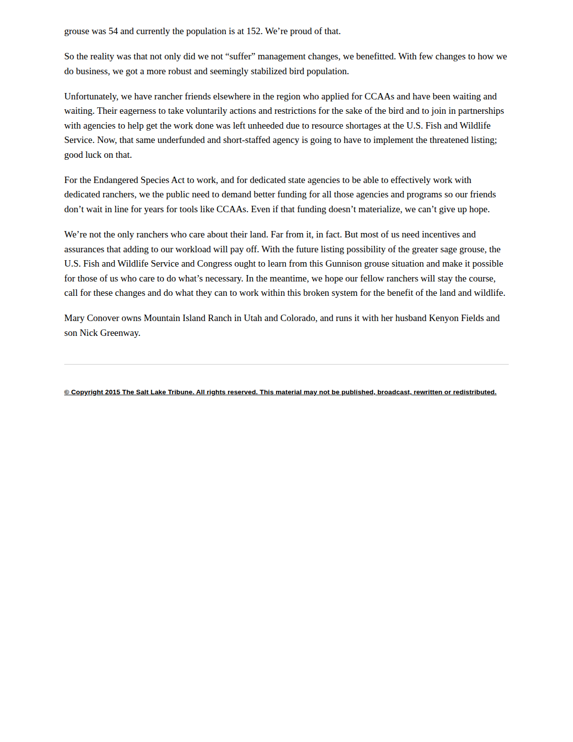grouse was 54 and currently the population is at 152. We’re proud of that.
So the reality was that not only did we not “suffer” management changes, we benefitted. With few changes to how we do business, we got a more robust and seemingly stabilized bird population.
Unfortunately, we have rancher friends elsewhere in the region who applied for CCAAs and have been waiting and waiting. Their eagerness to take voluntarily actions and restrictions for the sake of the bird and to join in partnerships with agencies to help get the work done was left unheeded due to resource shortages at the U.S. Fish and Wildlife Service. Now, that same underfunded and short-staffed agency is going to have to implement the threatened listing; good luck on that.
For the Endangered Species Act to work, and for dedicated state agencies to be able to effectively work with dedicated ranchers, we the public need to demand better funding for all those agencies and programs so our friends don’t wait in line for years for tools like CCAAs. Even if that funding doesn’t materialize, we can’t give up hope.
We’re not the only ranchers who care about their land. Far from it, in fact. But most of us need incentives and assurances that adding to our workload will pay off. With the future listing possibility of the greater sage grouse, the U.S. Fish and Wildlife Service and Congress ought to learn from this Gunnison grouse situation and make it possible for those of us who care to do what’s necessary. In the meantime, we hope our fellow ranchers will stay the course, call for these changes and do what they can to work within this broken system for the benefit of the land and wildlife.
Mary Conover owns Mountain Island Ranch in Utah and Colorado, and runs it with her husband Kenyon Fields and son Nick Greenway.
© Copyright 2015 The Salt Lake Tribune. All rights reserved. This material may not be published, broadcast, rewritten or redistributed.